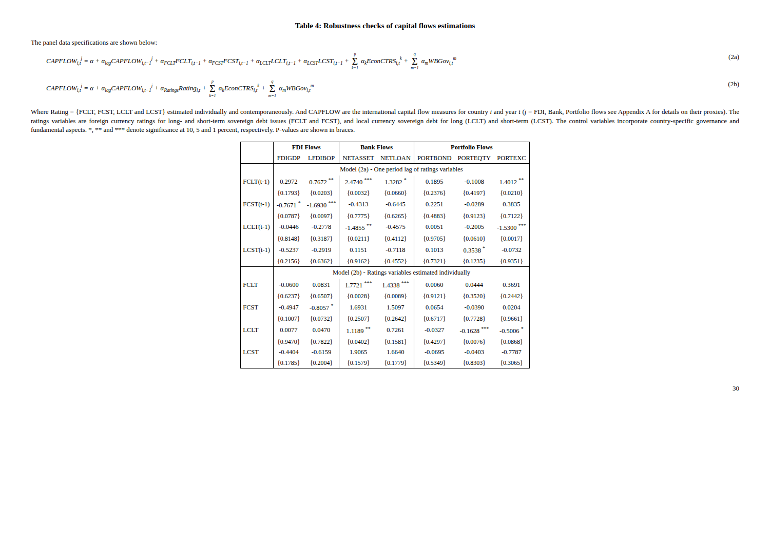Table 4: Robustness checks of capital flows estimations
The panel data specifications are shown below:
(2a)
CAPFLOWi,tj = α + αlagCAPFLOWi,t−1j + αFCLTFCLTi,t−1 + αFCSTFCSTi,t−1 + αLCLTLCLTi,t−1 + αLCSTLCSTi,t−1 + pΣk=1 αkEconCTRSi,tk + qΣm=1 αmWBGovi,tm
(2b)
CAPFLOWi,tj = α + αlagCAPFLOWi,t−1j + αRatingsRatingi,t + pΣk=1 αkEconCTRSi,tk + qΣm=1 αmWBGovi,tm
Where Rating = {FCLT, FCST, LCLT and LCST} estimated individually and contemporaneously. And CAPFLOW are the international capital flow measures for country i and year t (j = FDI, Bank, Portfolio flows see Appendix A for details on their proxies). The ratings variables are foreign currency ratings for long- and short-term sovereign debt issues (FCLT and FCST), and local currency sovereign debt for long (LCLT) and short-term (LCST). The control variables incorporate country-specific governance and fundamental aspects. *, ** and *** denote significance at 10, 5 and 1 percent, respectively. P-values are shown in braces.
| | FDI Flows | Bank Flows | Portfolio Flows |
| | FDIGDP | LFDIBOP | NETASSET | NETLOAN | PORTBOND | PORTEQTY | PORTEXC |
| | Model (2a) - One period lag of ratings variables |
| FCLT(t-1) | 0.2972 | 0.7672 ** | 2.4740 *** | 1.3282 * | 0.1895 | -0.1008 | 1.4012 ** |
| | {0.1793} | {0.0203} | {0.0032} | {0.0660} | {0.2376} | {0.4197} | {0.0210} |
| FCST(t-1) | -0.7671 * | -1.6930 *** | -0.4313 | -0.6445 | 0.2251 | -0.0289 | 0.3835 |
| | {0.0787} | {0.0097} | {0.7775} | {0.6265} | {0.4883} | {0.9123} | {0.7122} |
| LCLT(t-1) | -0.0446 | -0.2778 | -1.4855 ** | -0.4575 | 0.0051 | -0.2005 | -1.5300 *** |
| | {0.8148} | {0.3187} | {0.0211} | {0.4112} | {0.9705} | {0.0610} | {0.0017} |
| LCST(t-1) | -0.5237 | -0.2919 | 0.1151 | -0.7118 | 0.1013 | 0.3538 * | -0.0732 |
| | {0.2156} | {0.6362} | {0.9162} | {0.4552} | {0.7321} | {0.1235} | {0.9351} |
| | Model (2b) - Ratings variables estimated individually |
| FCLT | -0.0600 | 0.0831 | 1.7721 *** | 1.4338 *** | 0.0060 | 0.0444 | 0.3691 |
| | {0.6237} | {0.6507} | {0.0028} | {0.0089} | {0.9121} | {0.3520} | {0.2442} |
| FCST | -0.4947 | -0.8057 * | 1.6931 | 1.5097 | 0.0654 | -0.0390 | 0.0204 |
| | {0.1007} | {0.0732} | {0.2507} | {0.2642} | {0.6717} | {0.7728} | {0.9661} |
| LCLT | 0.0077 | 0.0470 | 1.1189 ** | 0.7261 | -0.0327 | -0.1628 *** | -0.5006 * |
| | {0.9470} | {0.7822} | {0.0402} | {0.1581} | {0.4297} | {0.0076} | {0.0868} |
| LCST | -0.4404 | -0.6159 | 1.9065 | 1.6640 | -0.0695 | -0.0403 | -0.7787 |
| | {0.1785} | {0.2004} | {0.1579} | {0.1779} | {0.5349} | {0.8303} | {0.3065} |
30